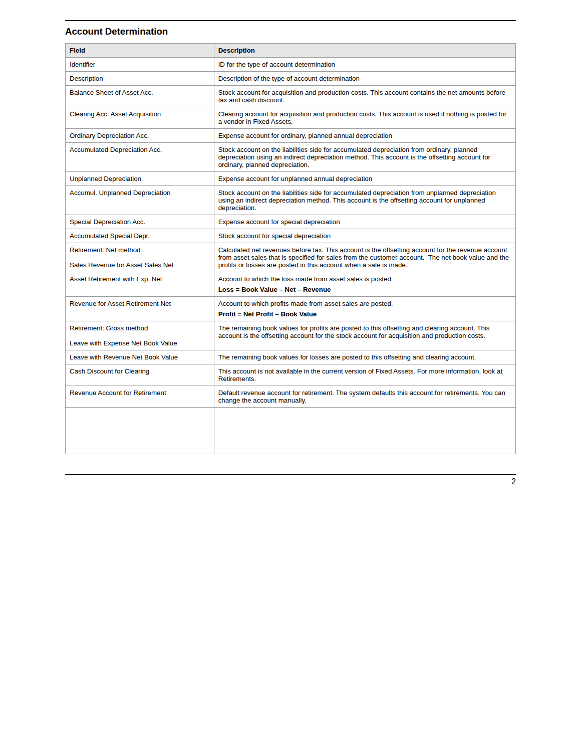Account Determination
| Field | Description |
| --- | --- |
| Identifier | ID for the type of account determination |
| Description | Description of the type of account determination |
| Balance Sheet of Asset Acc. | Stock account for acquisition and production costs. This account contains the net amounts before tax and cash discount. |
| Clearing Acc. Asset Acquisition | Clearing account for acquisition and production costs. This account is used if nothing is posted for a vendor in Fixed Assets. |
| Ordinary Depreciation Acc. | Expense account for ordinary, planned annual depreciation |
| Accumulated Depreciation Acc. | Stock account on the liabilities side for accumulated depreciation from ordinary, planned depreciation using an indirect depreciation method. This account is the offsetting account for ordinary, planned depreciation. |
| Unplanned Depreciation | Expense account for unplanned annual depreciation |
| Accumul. Unplanned Depreciation | Stock account on the liabilities side for accumulated depreciation from unplanned depreciation using an indirect depreciation method. This account is the offsetting account for unplanned depreciation. |
| Special Depreciation Acc. | Expense account for special depreciation |
| Accumulated Special Depr. | Stock account for special depreciation |
| Retirement: Net method Sales Revenue for Asset Sales Net | Calculated net revenues before tax. This account is the offsetting account for the revenue account from asset sales that is specified for sales from the customer account. The net book value and the profits or losses are posted in this account when a sale is made. |
| Asset Retirement with Exp. Net | Account to which the loss made from asset sales is posted. Loss = Book Value – Net – Revenue |
| Revenue for Asset Retirement Net | Account to which profits made from asset sales are posted. Profit = Net Profit – Book Value |
| Retirement: Gross method Leave with Expense Net Book Value | The remaining book values for profits are posted to this offsetting and clearing account. This account is the offsetting account for the stock account for acquisition and production costs. |
| Leave with Revenue Net Book Value | The remaining book values for losses are posted to this offsetting and clearing account. |
| Cash Discount for Clearing | This account is not available in the current version of Fixed Assets. For more information, look at Retirements. |
| Revenue Account for Retirement | Default revenue account for retirement. The system defaults this account for retirements. You can change the account manually. |
2